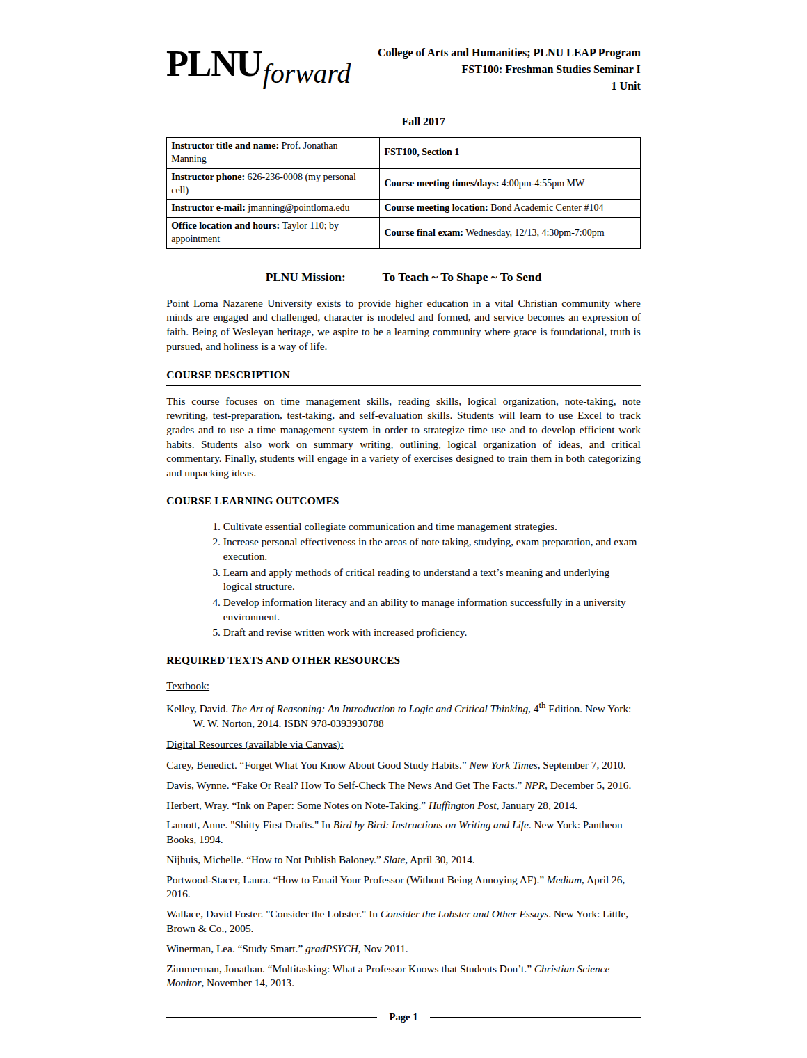PLNU forward
College of Arts and Humanities; PLNU LEAP Program
FST100: Freshman Studies Seminar I
1 Unit
Fall 2017
| Instructor title and name: Prof. Jonathan Manning | FST100, Section 1 |
| Instructor phone: 626-236-0008 (my personal cell) | Course meeting times/days: 4:00pm-4:55pm MW |
| Instructor e-mail: jmanning@pointloma.edu | Course meeting location: Bond Academic Center #104 |
| Office location and hours: Taylor 110; by appointment | Course final exam: Wednesday, 12/13, 4:30pm-7:00pm |
PLNU Mission: To Teach ~ To Shape ~ To Send
Point Loma Nazarene University exists to provide higher education in a vital Christian community where minds are engaged and challenged, character is modeled and formed, and service becomes an expression of faith. Being of Wesleyan heritage, we aspire to be a learning community where grace is foundational, truth is pursued, and holiness is a way of life.
COURSE DESCRIPTION
This course focuses on time management skills, reading skills, logical organization, note-taking, note rewriting, test-preparation, test-taking, and self-evaluation skills. Students will learn to use Excel to track grades and to use a time management system in order to strategize time use and to develop efficient work habits. Students also work on summary writing, outlining, logical organization of ideas, and critical commentary. Finally, students will engage in a variety of exercises designed to train them in both categorizing and unpacking ideas.
COURSE LEARNING OUTCOMES
Cultivate essential collegiate communication and time management strategies.
Increase personal effectiveness in the areas of note taking, studying, exam preparation, and exam execution.
Learn and apply methods of critical reading to understand a text’s meaning and underlying logical structure.
Develop information literacy and an ability to manage information successfully in a university environment.
Draft and revise written work with increased proficiency.
REQUIRED TEXTS AND OTHER RESOURCES
Textbook:
Kelley, David. The Art of Reasoning: An Introduction to Logic and Critical Thinking, 4th Edition. New York: W. W. Norton, 2014. ISBN 978-0393930788
Digital Resources (available via Canvas):
Carey, Benedict. “Forget What You Know About Good Study Habits.” New York Times, September 7, 2010.
Davis, Wynne. “Fake Or Real? How To Self-Check The News And Get The Facts.” NPR, December 5, 2016.
Herbert, Wray. “Ink on Paper: Some Notes on Note-Taking.” Huffington Post, January 28, 2014.
Lamott, Anne. "Shitty First Drafts." In Bird by Bird: Instructions on Writing and Life. New York: Pantheon Books, 1994.
Nijhuis, Michelle. “How to Not Publish Baloney.” Slate, April 30, 2014.
Portwood-Stacer, Laura. “How to Email Your Professor (Without Being Annoying AF).” Medium, April 26, 2016.
Wallace, David Foster. "Consider the Lobster." In Consider the Lobster and Other Essays. New York: Little, Brown & Co., 2005.
Winerman, Lea. “Study Smart.” gradPSYCH, Nov 2011.
Zimmerman, Jonathan. “Multitasking: What a Professor Knows that Students Don’t.” Christian Science Monitor, November 14, 2013.
Page 1